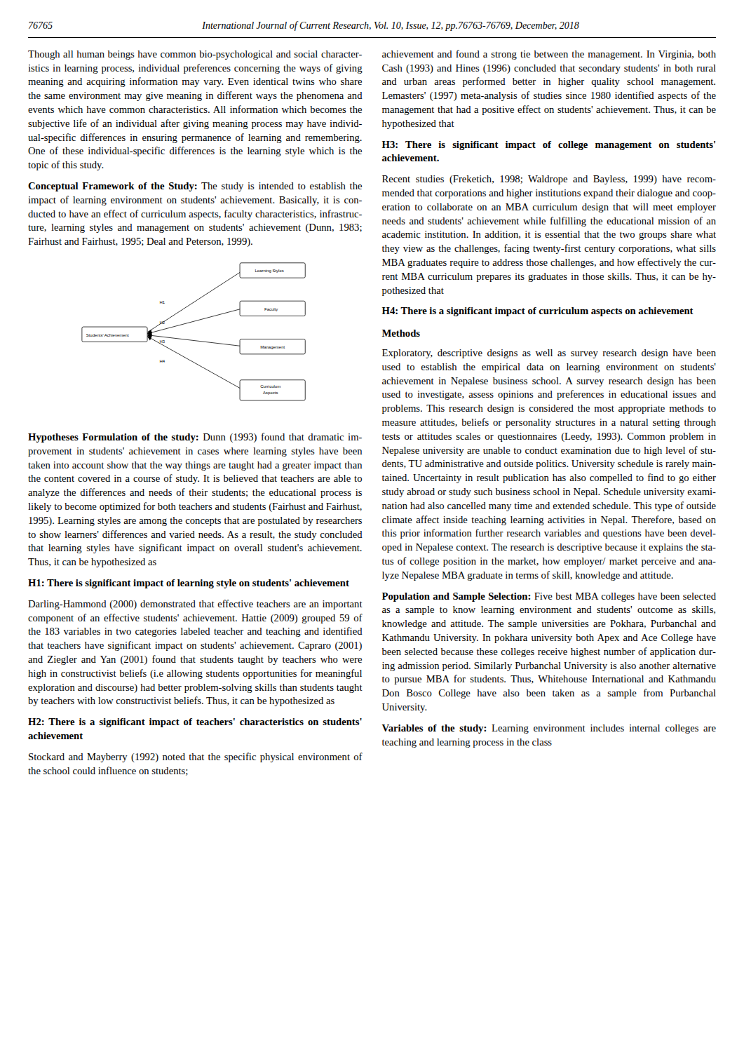76765 International Journal of Current Research, Vol. 10, Issue, 12, pp.76763-76769, December, 2018
Though all human beings have common bio-psychological and social characteristics in learning process, individual preferences concerning the ways of giving meaning and acquiring information may vary. Even identical twins who share the same environment may give meaning in different ways the phenomena and events which have common characteristics. All information which becomes the subjective life of an individual after giving meaning process may have individual-specific differences in ensuring permanence of learning and remembering. One of these individual-specific differences is the learning style which is the topic of this study.
Conceptual Framework of the Study: The study is intended to establish the impact of learning environment on students' achievement. Basically, it is conducted to have an effect of curriculum aspects, faculty characteristics, infrastructure, learning styles and management on students' achievement (Dunn, 1983; Fairhust and Fairhust, 1995; Deal and Peterson, 1999).
Students' Achievement Learning Styles Faculty Management Curriculum Aspects H1 H2 H3 H4
Hypotheses Formulation of the study: Dunn (1993) found that dramatic improvement in students' achievement in cases where learning styles have been taken into account show that the way things are taught had a greater impact than the content covered in a course of study. It is believed that teachers are able to analyze the differences and needs of their students; the educational process is likely to become optimized for both teachers and students (Fairhust and Fairhust, 1995). Learning styles are among the concepts that are postulated by researchers to show learners' differences and varied needs. As a result, the study concluded that learning styles have significant impact on overall student's achievement. Thus, it can be hypothesized as
H1: There is significant impact of learning style on students' achievement
Darling-Hammond (2000) demonstrated that effective teachers are an important component of an effective students' achievement. Hattie (2009) grouped 59 of the 183 variables in two categories labeled teacher and teaching and identified that teachers have significant impact on students' achievement. Capraro (2001) and Ziegler and Yan (2001) found that students taught by teachers who were high in constructivist beliefs (i.e allowing students opportunities for meaningful exploration and discourse) had better problem-solving skills than students taught by teachers with low constructivist beliefs. Thus, it can be hypothesized as
H2: There is a significant impact of teachers' characteristics on students' achievement
Stockard and Mayberry (1992) noted that the specific physical environment of the school could influence on students;
achievement and found a strong tie between the management. In Virginia, both Cash (1993) and Hines (1996) concluded that secondary students' in both rural and urban areas performed better in higher quality school management. Lemasters' (1997) meta-analysis of studies since 1980 identified aspects of the management that had a positive effect on students' achievement. Thus, it can be hypothesized that
H3: There is significant impact of college management on students' achievement.
Recent studies (Freketich, 1998; Waldrope and Bayless, 1999) have recommended that corporations and higher institutions expand their dialogue and cooperation to collaborate on an MBA curriculum design that will meet employer needs and students' achievement while fulfilling the educational mission of an academic institution. In addition, it is essential that the two groups share what they view as the challenges, facing twenty-first century corporations, what sills MBA graduates require to address those challenges, and how effectively the current MBA curriculum prepares its graduates in those skills. Thus, it can be hypothesized that
H4: There is a significant impact of curriculum aspects on achievement
Methods
Exploratory, descriptive designs as well as survey research design have been used to establish the empirical data on learning environment on students' achievement in Nepalese business school. A survey research design has been used to investigate, assess opinions and preferences in educational issues and problems. This research design is considered the most appropriate methods to measure attitudes, beliefs or personality structures in a natural setting through tests or attitudes scales or questionnaires (Leedy, 1993). Common problem in Nepalese university are unable to conduct examination due to high level of students, TU administrative and outside politics. University schedule is rarely maintained. Uncertainty in result publication has also compelled to find to go either study abroad or study such business school in Nepal. Schedule university examination had also cancelled many time and extended schedule. This type of outside climate affect inside teaching learning activities in Nepal. Therefore, based on this prior information further research variables and questions have been developed in Nepalese context. The research is descriptive because it explains the status of college position in the market, how employer/ market perceive and analyze Nepalese MBA graduate in terms of skill, knowledge and attitude.
Population and Sample Selection: Five best MBA colleges have been selected as a sample to know learning environment and students' outcome as skills, knowledge and attitude. The sample universities are Pokhara, Purbanchal and Kathmandu University. In pokhara university both Apex and Ace College have been selected because these colleges receive highest number of application during admission period. Similarly Purbanchal University is also another alternative to pursue MBA for students. Thus, Whitehouse International and Kathmandu Don Bosco College have also been taken as a sample from Purbanchal University.
Variables of the study: Learning environment includes internal colleges are teaching and learning process in the class